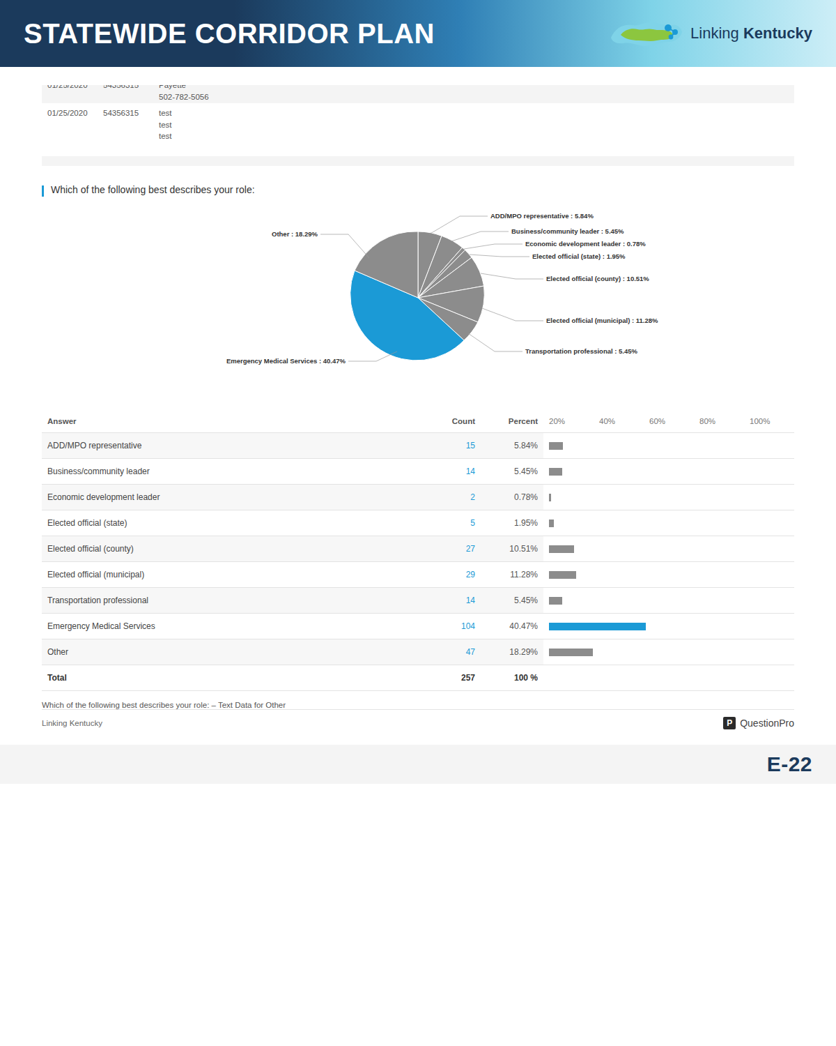Statewide Corridor Plan
Linking Kentucky
| 01/25/2020 | 54356315 | Payette 502-782-5056 stephen.dewitte@ky.gov |
| 01/25/2020 | 54356315 | test test test |
Which of the following best describes your role:
ADD/MPO representative : 5.84% Business/community leader : 5.45% Economic development leader : 0.78% Elected official (state) : 1.95% Elected official (county) : 10.51% Elected official (municipal) : 11.28% Transportation professional : 5.45% Emergency Medical Services : 40.47% Other : 18.29%
| Answer | Count | Percent | 20% | 40% | 60% | 80% | 100% |
| --- | --- | --- | --- | --- | --- | --- | --- |
| ADD/MPO representative | 15 | 5.84% | |
| Business/community leader | 14 | 5.45% | |
| Economic development leader | 2 | 0.78% | |
| Elected official (state) | 5 | 1.95% | |
| Elected official (county) | 27 | 10.51% | |
| Elected official (municipal) | 29 | 11.28% | |
| Transportation professional | 14 | 5.45% | |
| Emergency Medical Services | 104 | 40.47% | |
| Other | 47 | 18.29% | |
| Total | 257 | 100 % | |
Which of the following best describes your role: – Text Data for Other
Linking Kentucky PQuestionPro
E-22